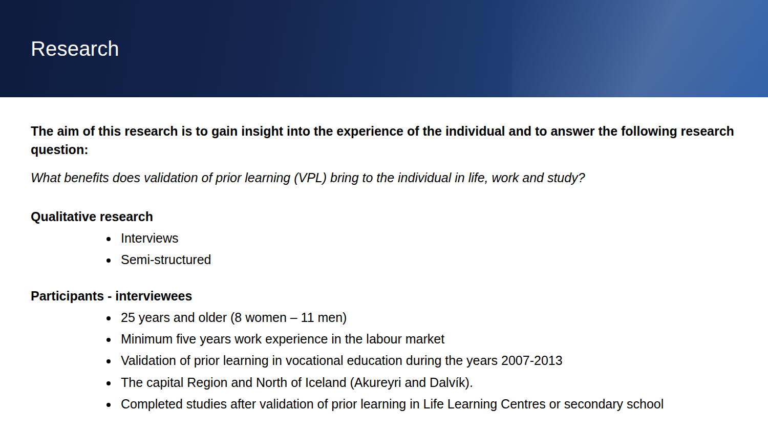Research
The aim of this research is to gain insight into the experience of the individual and to answer the following research question:
What benefits does validation of prior learning (VPL) bring to the individual in life, work and study?
Qualitative research
Interviews
Semi-structured
Participants - interviewees
25 years and older (8 women – 11 men)
Minimum five years work experience in the labour market
Validation of prior learning in vocational education during the years 2007-2013
The capital Region and North of Iceland (Akureyri and Dalvík).
Completed studies after validation of prior learning in Life Learning Centres or secondary school